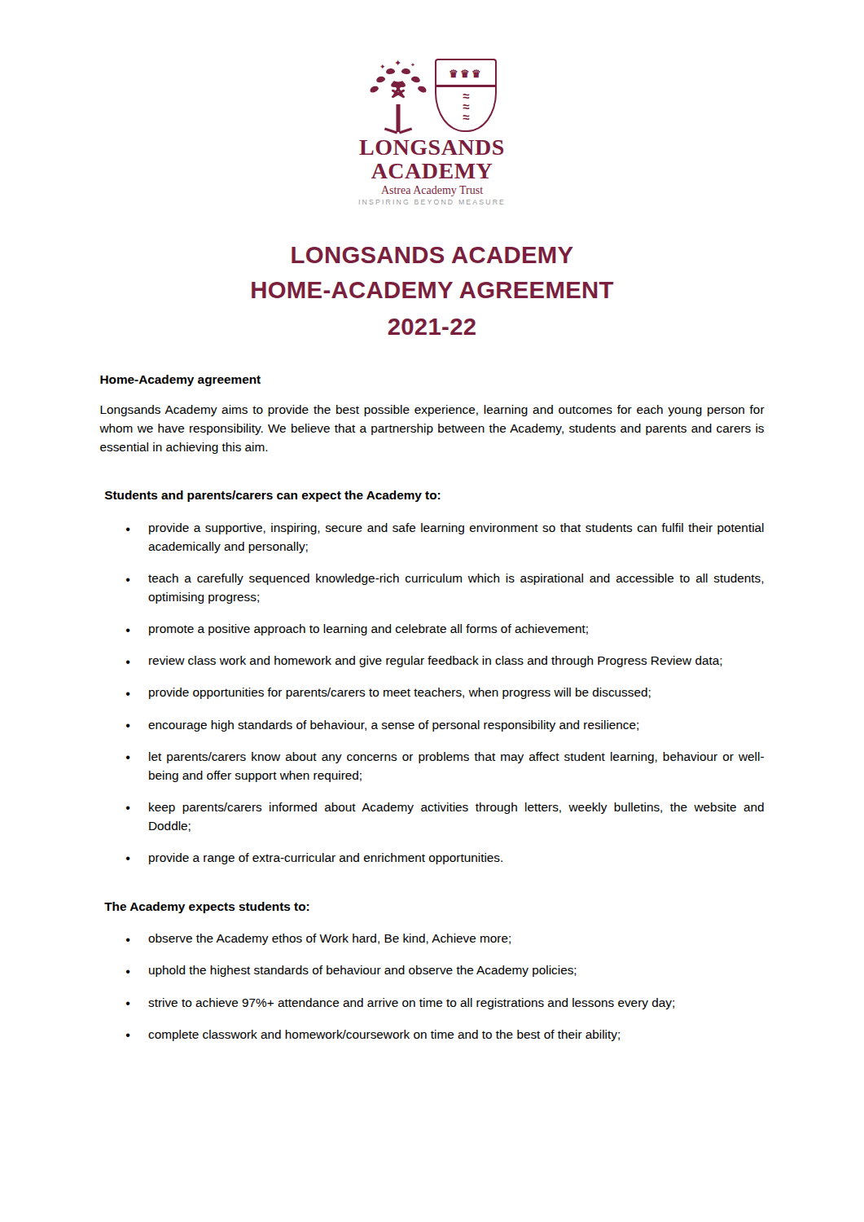✦ ✦ ✦
♛♛♛
≈ ≈ ≈
LONGSANDS
ACADEMY
Astrea Academy Trust
INSPIRING BEYOND MEASURE
LONGSANDS ACADEMY
HOME-ACADEMY AGREEMENT 2021-22
Home-Academy agreement
Longsands Academy aims to provide the best possible experience, learning and outcomes for each young person for whom we have responsibility. We believe that a partnership between the Academy, students and parents and carers is essential in achieving this aim.
Students and parents/carers can expect the Academy to:
provide a supportive, inspiring, secure and safe learning environment so that students can fulfil their potential academically and personally;
teach a carefully sequenced knowledge-rich curriculum which is aspirational and accessible to all students, optimising progress;
promote a positive approach to learning and celebrate all forms of achievement;
review class work and homework and give regular feedback in class and through Progress Review data;
provide opportunities for parents/carers to meet teachers, when progress will be discussed;
encourage high standards of behaviour, a sense of personal responsibility and resilience;
let parents/carers know about any concerns or problems that may affect student learning, behaviour or well-being and offer support when required;
keep parents/carers informed about Academy activities through letters, weekly bulletins, the website and Doddle;
provide a range of extra-curricular and enrichment opportunities.
The Academy expects students to:
observe the Academy ethos of Work hard, Be kind, Achieve more;
uphold the highest standards of behaviour and observe the Academy policies;
strive to achieve 97%+ attendance and arrive on time to all registrations and lessons every day;
complete classwork and homework/coursework on time and to the best of their ability;